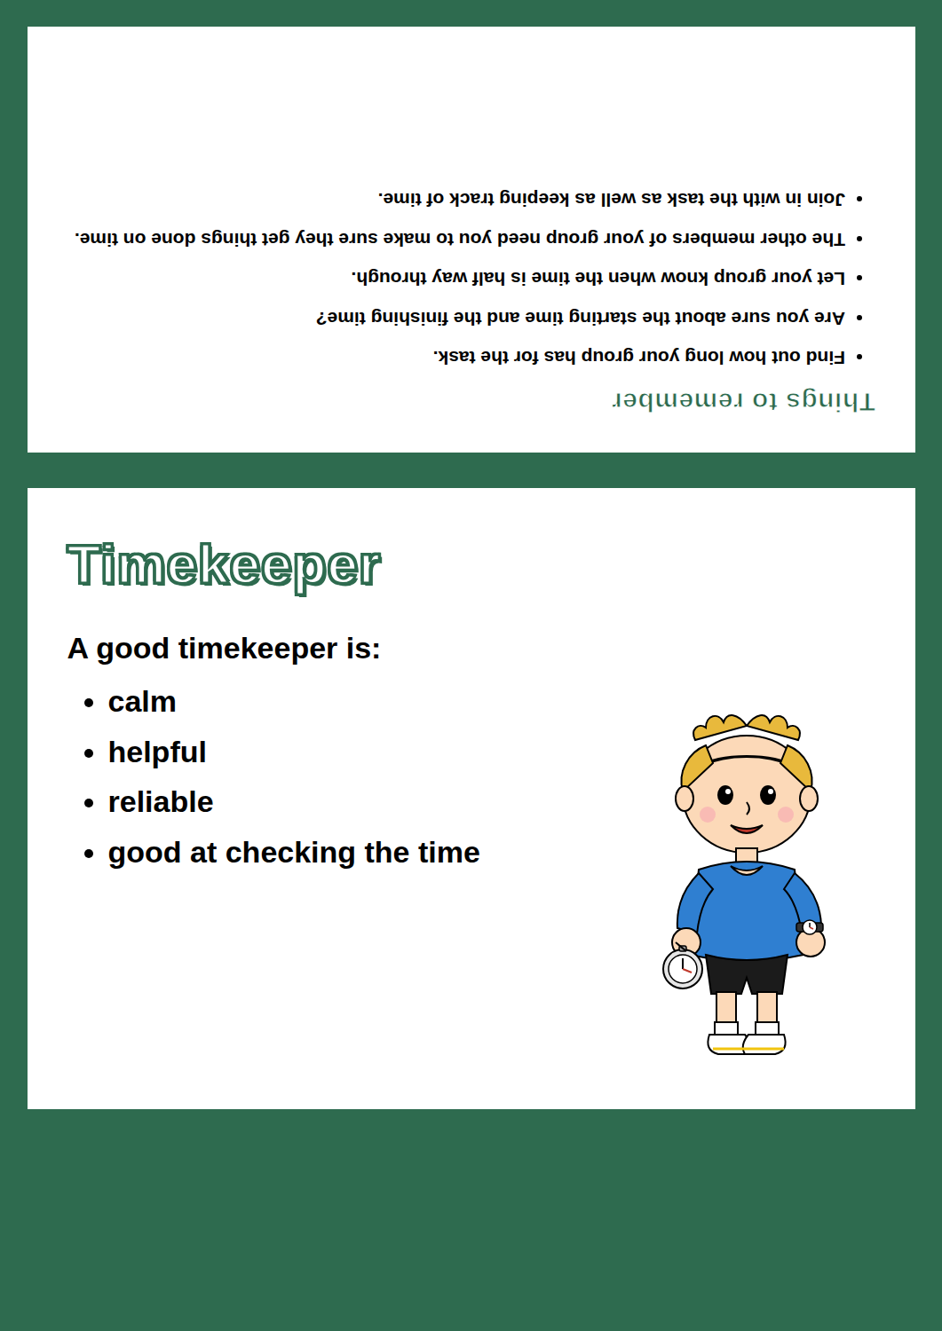Things to remember
Find out how long your group has for the task.
Are you sure about the starting time and the finishing time?
Let your group know when the time is half way through.
The other members of your group need you to make sure they get things done on time.
Join in with the task as well as keeping track of time.
Timekeeper
A good timekeeper is:
calm
helpful
reliable
good at checking the time